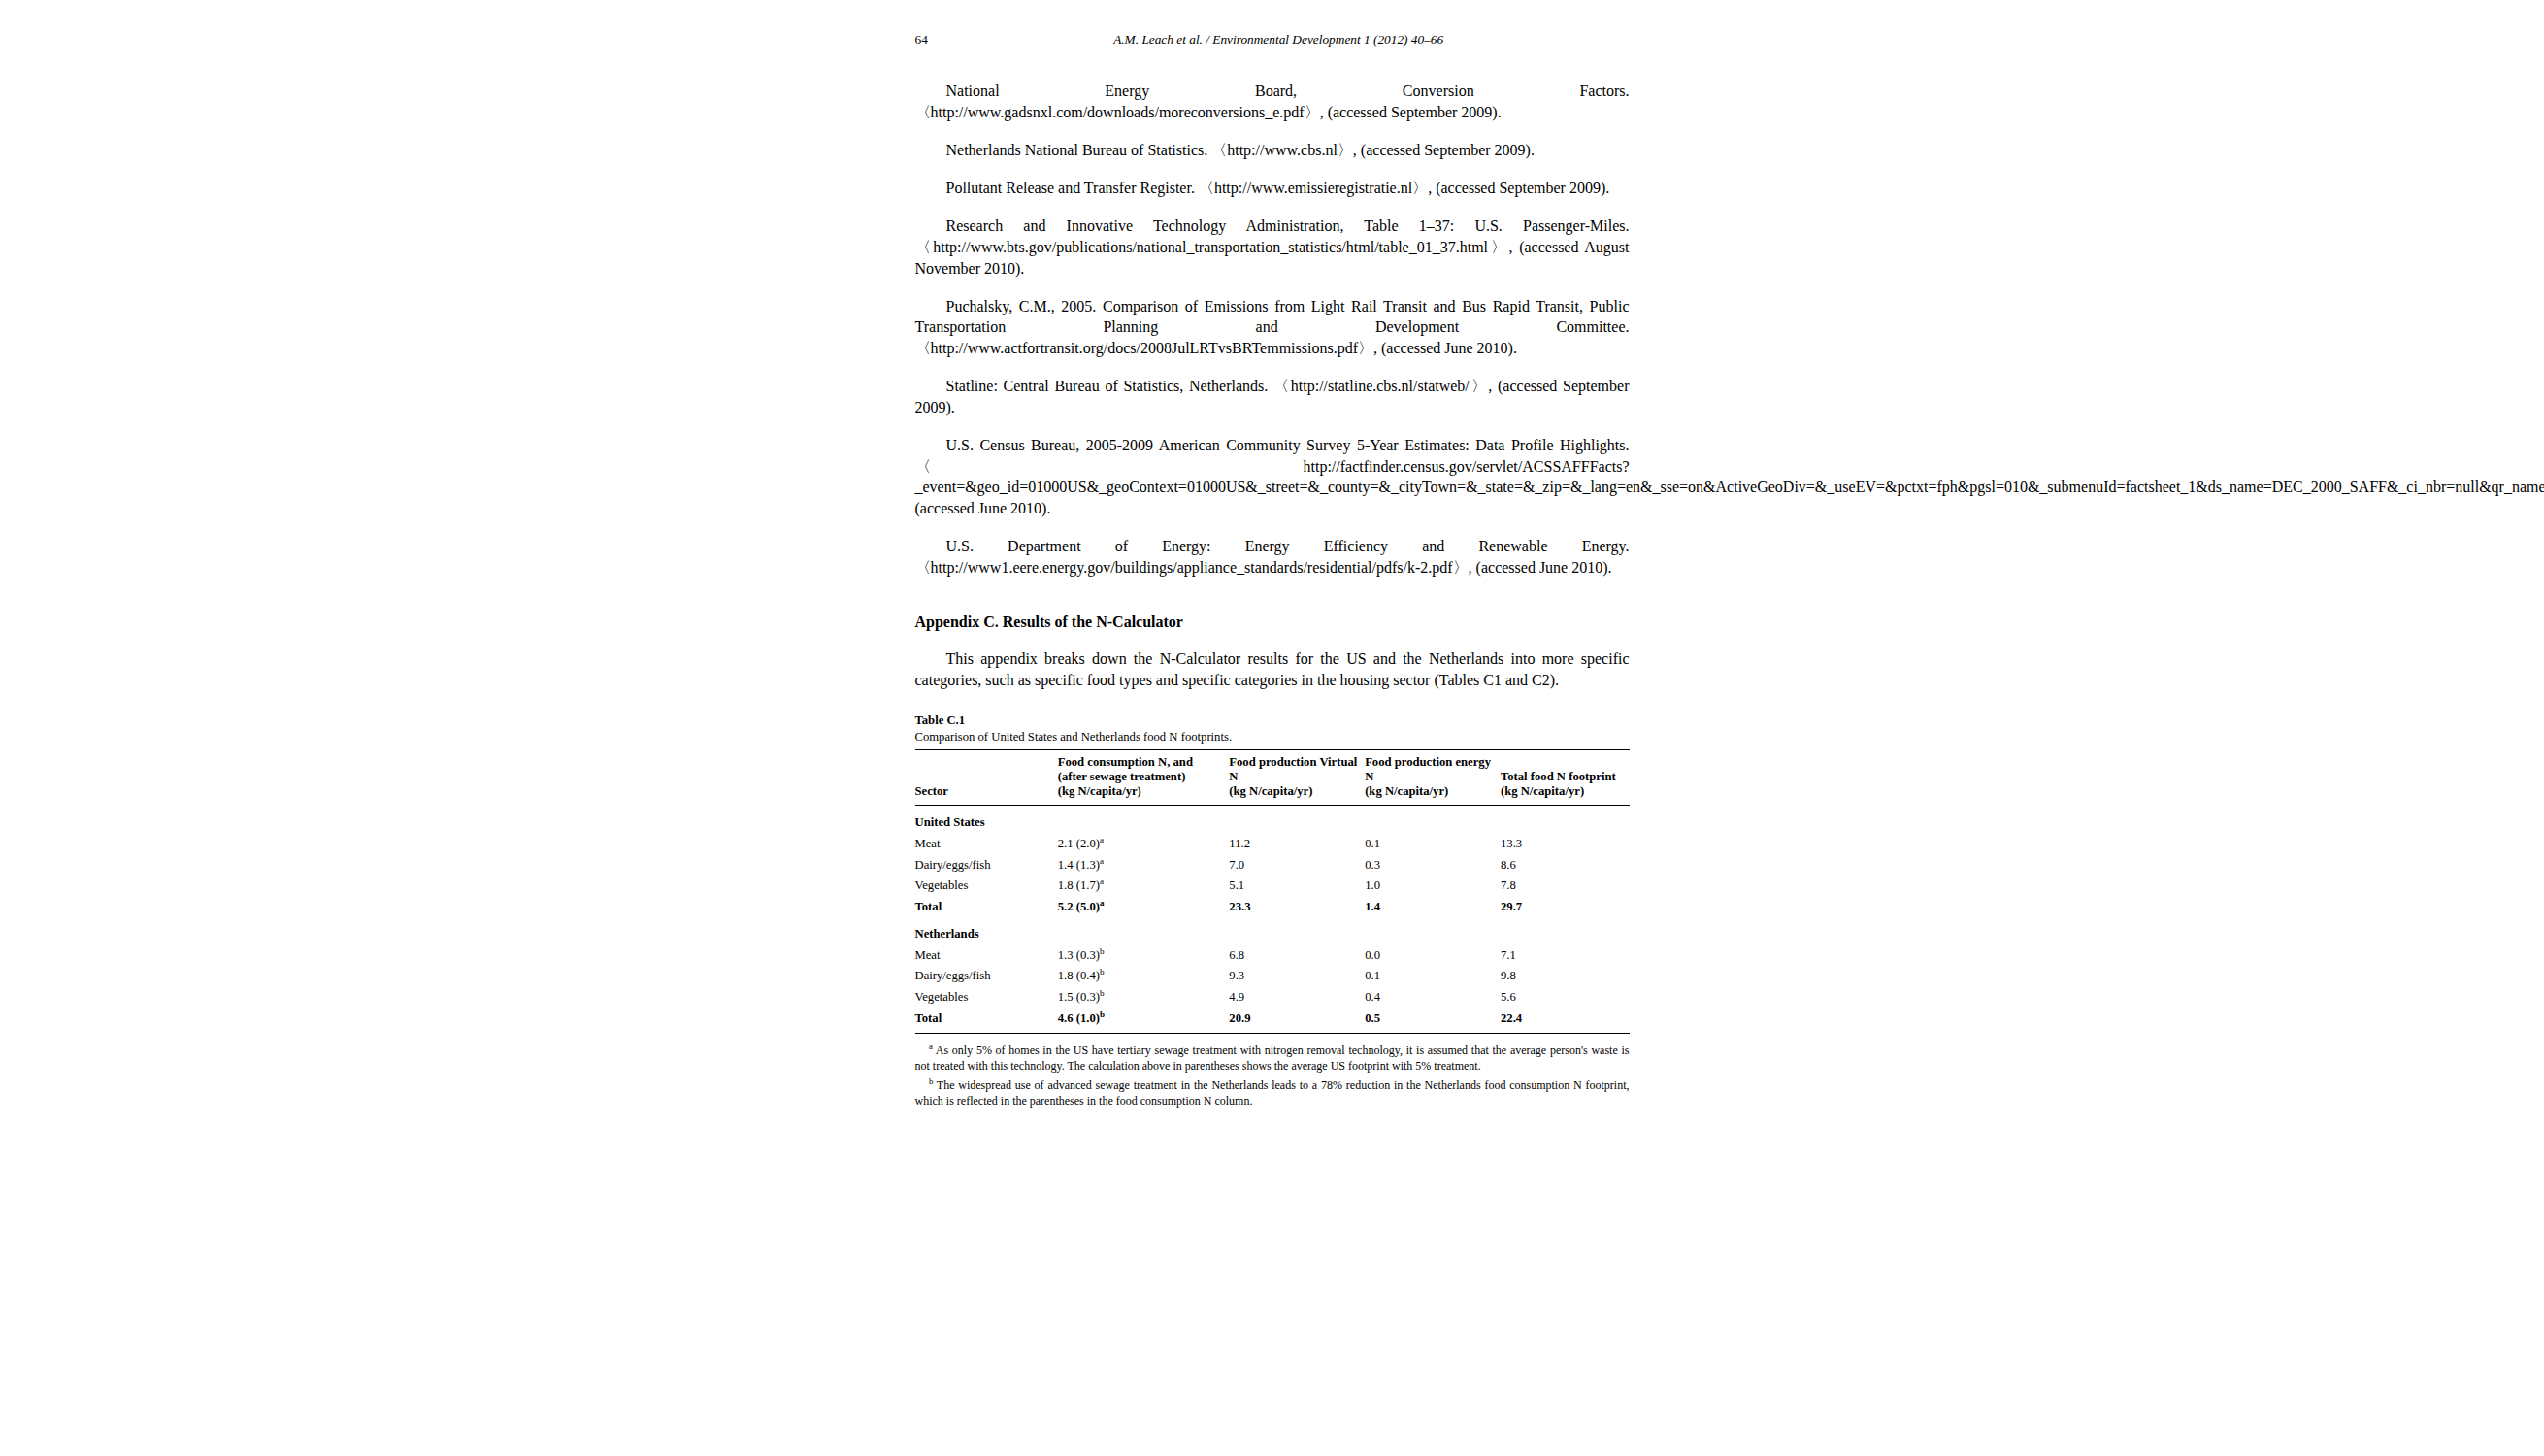64 A.M. Leach et al. / Environmental Development 1 (2012) 40–66
National Energy Board, Conversion Factors. 〈http://www.gadsnxl.com/downloads/moreconversions_e.pdf〉, (accessed September 2009).
Netherlands National Bureau of Statistics. 〈http://www.cbs.nl〉, (accessed September 2009).
Pollutant Release and Transfer Register. 〈http://www.emissieregistratie.nl〉, (accessed September 2009).
Research and Innovative Technology Administration, Table 1–37: U.S. Passenger-Miles. 〈http://www.bts.gov/publications/national_transportation_statistics/html/table_01_37.html〉, (accessed August November 2010).
Puchalsky, C.M., 2005. Comparison of Emissions from Light Rail Transit and Bus Rapid Transit, Public Transportation Planning and Development Committee. 〈http://www.actfortransit.org/docs/2008JulLRTvsBRTemmissions.pdf〉, (accessed June 2010).
Statline: Central Bureau of Statistics, Netherlands. 〈http://statline.cbs.nl/statweb/〉, (accessed September 2009).
U.S. Census Bureau, 2005-2009 American Community Survey 5-Year Estimates: Data Profile Highlights. 〈http://factfinder.census.gov/servlet/ACSSAFFFacts?_event=&geo_id=01000US&_geoContext=01000US&_street=&_county=&_cityTown=&_state=&_zip=&_lang=en&_sse=on&ActiveGeoDiv=&_useEV=&pctxt=fph&pgsl=010&_submenuId=factsheet_1&ds_name=DEC_2000_SAFF&_ci_nbr=null&qr_name=null&reg=&_keyword=&_industry=〉, (accessed June 2010).
U.S. Department of Energy: Energy Efficiency and Renewable Energy. 〈http://www1.eere.energy.gov/buildings/appliance_standards/residential/pdfs/k-2.pdf〉, (accessed June 2010).
Appendix C. Results of the N-Calculator
This appendix breaks down the N-Calculator results for the US and the Netherlands into more specific categories, such as specific food types and specific categories in the housing sector (Tables C1 and C2).
Table C.1 Comparison of United States and Netherlands food N footprints.
| Sector | Food consumption N, and (after sewage treatment) (kg N/capita/yr) | Food production Virtual N (kg N/capita/yr) | Food production energy N (kg N/capita/yr) | Total food N footprint (kg N/capita/yr) |
| --- | --- | --- | --- | --- |
| United States |
| Meat | 2.1 (2.0) a | 11.2 | 0.1 | 13.3 |
| Dairy/eggs/fish | 1.4 (1.3) a | 7.0 | 0.3 | 8.6 |
| Vegetables | 1.8 (1.7) a | 5.1 | 1.0 | 7.8 |
| Total | 5.2 (5.0) a | 23.3 | 1.4 | 29.7 |
| Netherlands |
| Meat | 1.3 (0.3) b | 6.8 | 0.0 | 7.1 |
| Dairy/eggs/fish | 1.8 (0.4) b | 9.3 | 0.1 | 9.8 |
| Vegetables | 1.5 (0.3) b | 4.9 | 0.4 | 5.6 |
| Total | 4.6 (1.0) b | 20.9 | 0.5 | 22.4 |
a As only 5% of homes in the US have tertiary sewage treatment with nitrogen removal technology, it is assumed that the average person's waste is not treated with this technology. The calculation above in parentheses shows the average US footprint with 5% treatment.
b The widespread use of advanced sewage treatment in the Netherlands leads to a 78% reduction in the Netherlands food consumption N footprint, which is reflected in the parentheses in the food consumption N column.